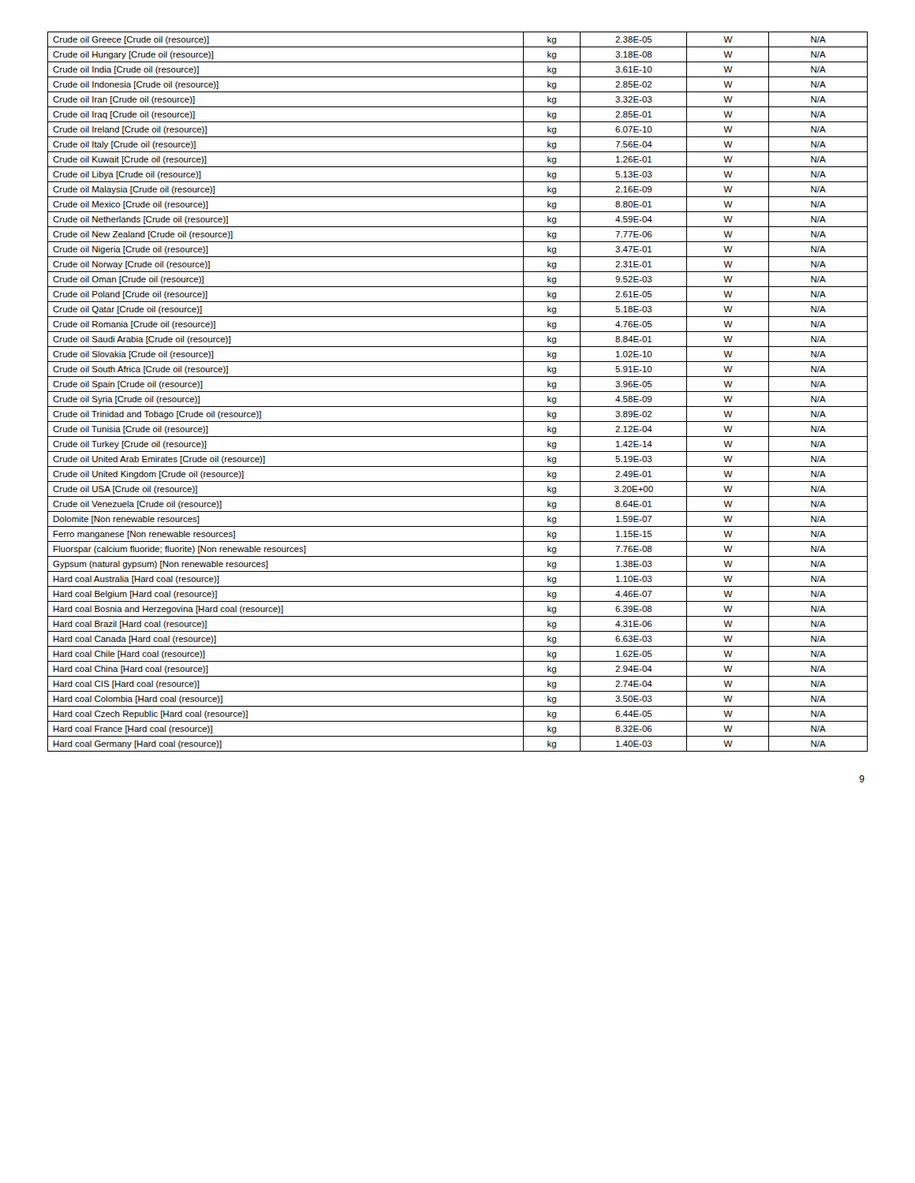| Crude oil Greece [Crude oil (resource)] | kg | 2.38E-05 | W | N/A |
| Crude oil Hungary [Crude oil (resource)] | kg | 3.18E-08 | W | N/A |
| Crude oil India [Crude oil (resource)] | kg | 3.61E-10 | W | N/A |
| Crude oil Indonesia [Crude oil (resource)] | kg | 2.85E-02 | W | N/A |
| Crude oil Iran [Crude oil (resource)] | kg | 3.32E-03 | W | N/A |
| Crude oil Iraq [Crude oil (resource)] | kg | 2.85E-01 | W | N/A |
| Crude oil Ireland [Crude oil (resource)] | kg | 6.07E-10 | W | N/A |
| Crude oil Italy [Crude oil (resource)] | kg | 7.56E-04 | W | N/A |
| Crude oil Kuwait [Crude oil (resource)] | kg | 1.26E-01 | W | N/A |
| Crude oil Libya [Crude oil (resource)] | kg | 5.13E-03 | W | N/A |
| Crude oil Malaysia [Crude oil (resource)] | kg | 2.16E-09 | W | N/A |
| Crude oil Mexico [Crude oil (resource)] | kg | 8.80E-01 | W | N/A |
| Crude oil Netherlands [Crude oil (resource)] | kg | 4.59E-04 | W | N/A |
| Crude oil New Zealand [Crude oil (resource)] | kg | 7.77E-06 | W | N/A |
| Crude oil Nigeria [Crude oil (resource)] | kg | 3.47E-01 | W | N/A |
| Crude oil Norway [Crude oil (resource)] | kg | 2.31E-01 | W | N/A |
| Crude oil Oman [Crude oil (resource)] | kg | 9.52E-03 | W | N/A |
| Crude oil Poland [Crude oil (resource)] | kg | 2.61E-05 | W | N/A |
| Crude oil Qatar [Crude oil (resource)] | kg | 5.18E-03 | W | N/A |
| Crude oil Romania [Crude oil (resource)] | kg | 4.76E-05 | W | N/A |
| Crude oil Saudi Arabia [Crude oil (resource)] | kg | 8.84E-01 | W | N/A |
| Crude oil Slovakia [Crude oil (resource)] | kg | 1.02E-10 | W | N/A |
| Crude oil South Africa [Crude oil (resource)] | kg | 5.91E-10 | W | N/A |
| Crude oil Spain [Crude oil (resource)] | kg | 3.96E-05 | W | N/A |
| Crude oil Syria [Crude oil (resource)] | kg | 4.58E-09 | W | N/A |
| Crude oil Trinidad and Tobago [Crude oil (resource)] | kg | 3.89E-02 | W | N/A |
| Crude oil Tunisia [Crude oil (resource)] | kg | 2.12E-04 | W | N/A |
| Crude oil Turkey [Crude oil (resource)] | kg | 1.42E-14 | W | N/A |
| Crude oil United Arab Emirates [Crude oil (resource)] | kg | 5.19E-03 | W | N/A |
| Crude oil United Kingdom [Crude oil (resource)] | kg | 2.49E-01 | W | N/A |
| Crude oil USA [Crude oil (resource)] | kg | 3.20E+00 | W | N/A |
| Crude oil Venezuela [Crude oil (resource)] | kg | 8.64E-01 | W | N/A |
| Dolomite [Non renewable resources] | kg | 1.59E-07 | W | N/A |
| Ferro manganese [Non renewable resources] | kg | 1.15E-15 | W | N/A |
| Fluorspar (calcium fluoride; fluorite) [Non renewable resources] | kg | 7.76E-08 | W | N/A |
| Gypsum (natural gypsum) [Non renewable resources] | kg | 1.38E-03 | W | N/A |
| Hard coal Australia [Hard coal (resource)] | kg | 1.10E-03 | W | N/A |
| Hard coal Belgium [Hard coal (resource)] | kg | 4.46E-07 | W | N/A |
| Hard coal Bosnia and Herzegovina [Hard coal (resource)] | kg | 6.39E-08 | W | N/A |
| Hard coal Brazil [Hard coal (resource)] | kg | 4.31E-06 | W | N/A |
| Hard coal Canada [Hard coal (resource)] | kg | 6.63E-03 | W | N/A |
| Hard coal Chile [Hard coal (resource)] | kg | 1.62E-05 | W | N/A |
| Hard coal China [Hard coal (resource)] | kg | 2.94E-04 | W | N/A |
| Hard coal CIS [Hard coal (resource)] | kg | 2.74E-04 | W | N/A |
| Hard coal Colombia [Hard coal (resource)] | kg | 3.50E-03 | W | N/A |
| Hard coal Czech Republic [Hard coal (resource)] | kg | 6.44E-05 | W | N/A |
| Hard coal France [Hard coal (resource)] | kg | 8.32E-06 | W | N/A |
| Hard coal Germany [Hard coal (resource)] | kg | 1.40E-03 | W | N/A |
9